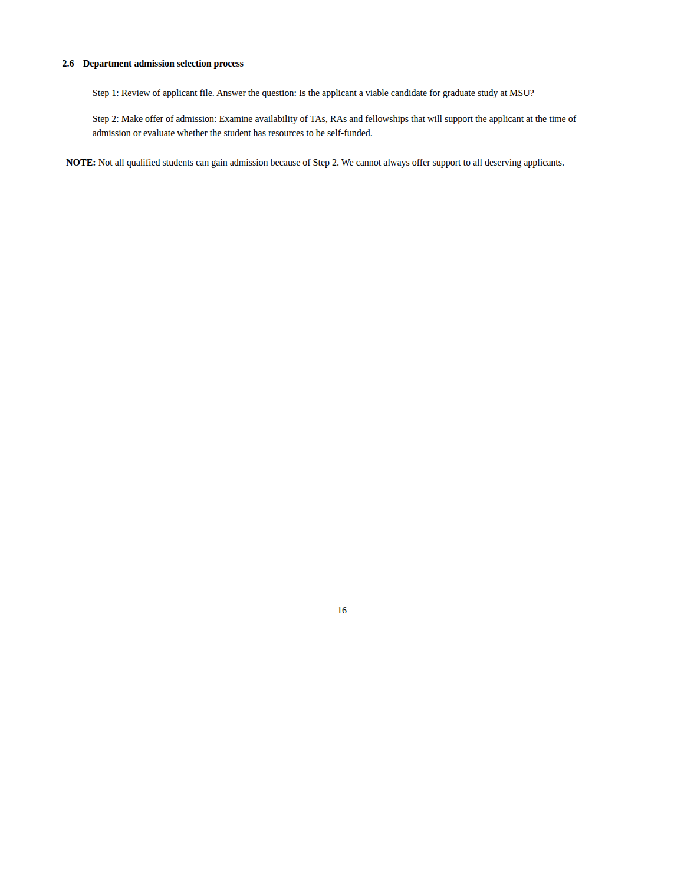2.6 Department admission selection process
Step 1: Review of applicant file. Answer the question: Is the applicant a viable candidate for graduate study at MSU?
Step 2: Make offer of admission: Examine availability of TAs, RAs and fellowships that will support the applicant at the time of admission or evaluate whether the student has resources to be self-funded.
NOTE: Not all qualified students can gain admission because of Step 2. We cannot always offer support to all deserving applicants.
16